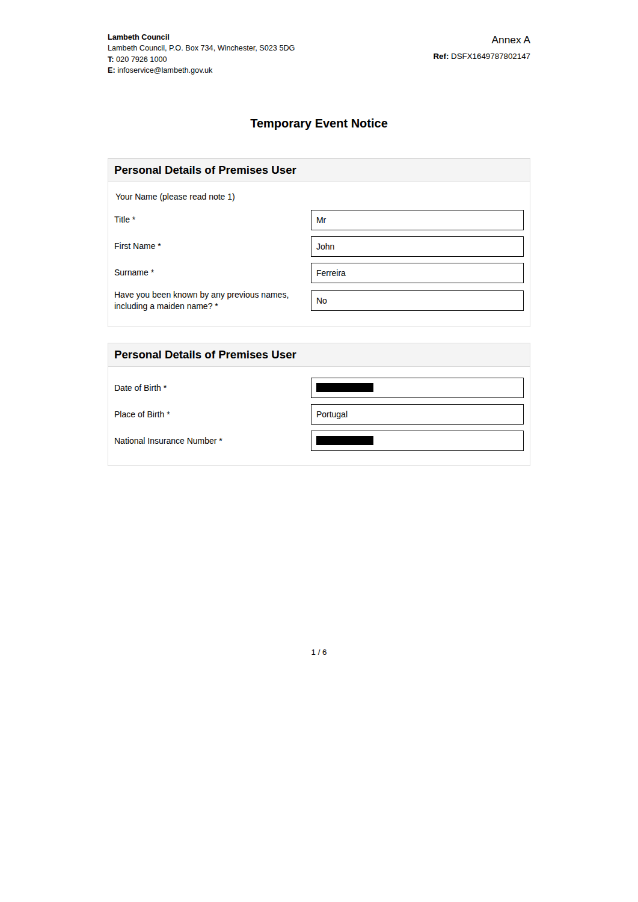Lambeth Council
Lambeth Council, P.O. Box 734, Winchester, S023 5DG
T: 020 7926 1000
E: infoservice@lambeth.gov.uk
Annex A
Ref: DSFX1649787802147
Temporary Event Notice
Personal Details of Premises User
Your Name (please read note 1)
Title *
Mr
First Name *
John
Surname *
Ferreira
Have you been known by any previous names, including a maiden name? *
No
Personal Details of Premises User
Date of Birth *
Place of Birth *
Portugal
National Insurance Number *
1 / 6